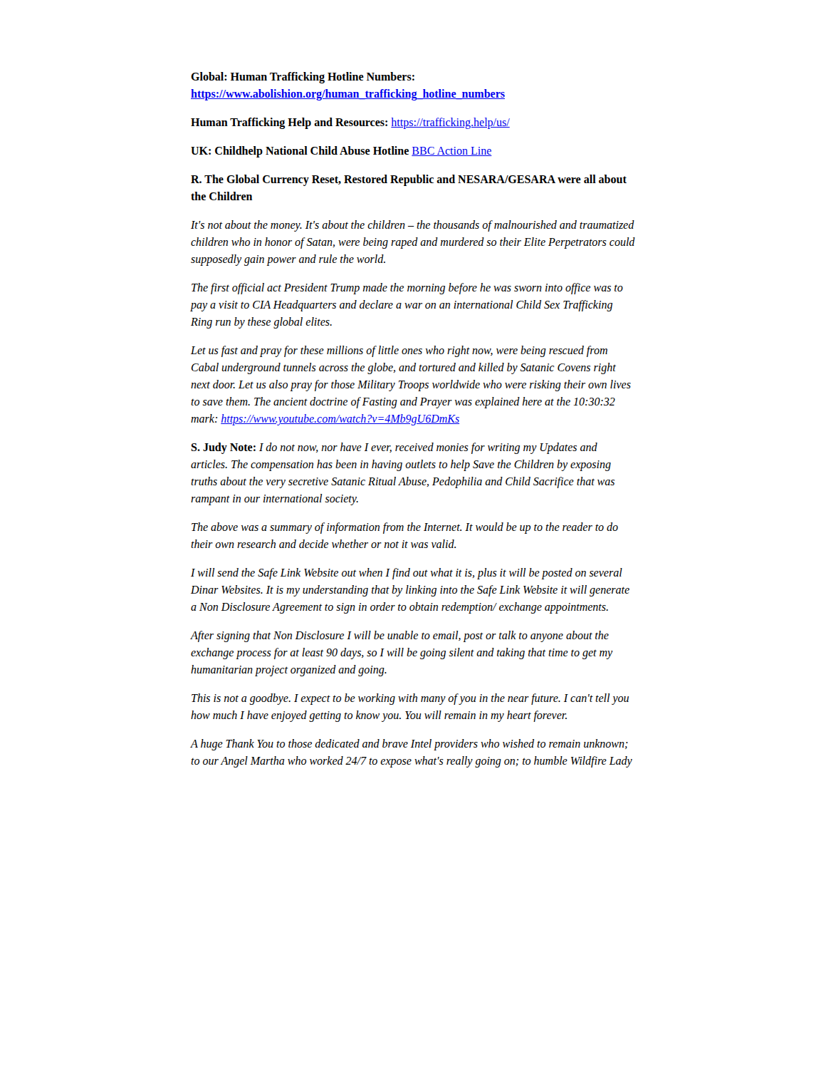Global: Human Trafficking Hotline Numbers:
https://www.abolishion.org/human_trafficking_hotline_numbers
Human Trafficking Help and Resources: https://trafficking.help/us/
UK: Childhelp National Child Abuse Hotline BBC Action Line
R. The Global Currency Reset, Restored Republic and NESARA/GESARA were all about the Children
It's not about the money. It's about the children – the thousands of malnourished and traumatized children who in honor of Satan, were being raped and murdered so their Elite Perpetrators could supposedly gain power and rule the world.
The first official act President Trump made the morning before he was sworn into office was to pay a visit to CIA Headquarters and declare a war on an international Child Sex Trafficking Ring run by these global elites.
Let us fast and pray for these millions of little ones who right now, were being rescued from Cabal underground tunnels across the globe, and tortured and killed by Satanic Covens right next door. Let us also pray for those Military Troops worldwide who were risking their own lives to save them. The ancient doctrine of Fasting and Prayer was explained here at the 10:30:32 mark: https://www.youtube.com/watch?v=4Mb9gU6DmKs
S. Judy Note: I do not now, nor have I ever, received monies for writing my Updates and articles. The compensation has been in having outlets to help Save the Children by exposing truths about the very secretive Satanic Ritual Abuse, Pedophilia and Child Sacrifice that was rampant in our international society.
The above was a summary of information from the Internet. It would be up to the reader to do their own research and decide whether or not it was valid.
I will send the Safe Link Website out when I find out what it is, plus it will be posted on several Dinar Websites. It is my understanding that by linking into the Safe Link Website it will generate a Non Disclosure Agreement to sign in order to obtain redemption/ exchange appointments.
After signing that Non Disclosure I will be unable to email, post or talk to anyone about the exchange process for at least 90 days, so I will be going silent and taking that time to get my humanitarian project organized and going.
This is not a goodbye. I expect to be working with many of you in the near future. I can't tell you how much I have enjoyed getting to know you. You will remain in my heart forever.
A huge Thank You to those dedicated and brave Intel providers who wished to remain unknown; to our Angel Martha who worked 24/7 to expose what's really going on; to humble Wildfire Lady